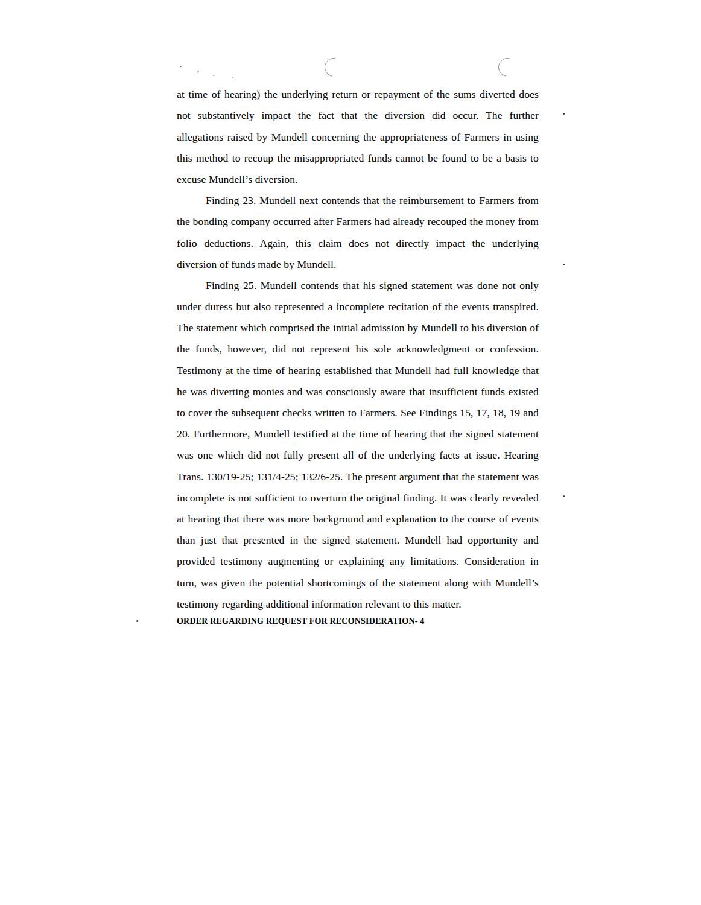. , . .
at time of hearing) the underlying return or repayment of the sums diverted does not substantively impact the fact that the diversion did occur. The further allegations raised by Mundell concerning the appropriateness of Farmers in using this method to recoup the misappropriated funds cannot be found to be a basis to excuse Mundell’s diversion.
Finding 23. Mundell next contends that the reimbursement to Farmers from the bonding company occurred after Farmers had already recouped the money from folio deductions. Again, this claim does not directly impact the underlying diversion of funds made by Mundell.
Finding 25. Mundell contends that his signed statement was done not only under duress but also represented a incomplete recitation of the events transpired. The statement which comprised the initial admission by Mundell to his diversion of the funds, however, did not represent his sole acknowledgment or confession. Testimony at the time of hearing established that Mundell had full knowledge that he was diverting monies and was consciously aware that insufficient funds existed to cover the subsequent checks written to Farmers. See Findings 15, 17, 18, 19 and 20. Furthermore, Mundell testified at the time of hearing that the signed statement was one which did not fully present all of the underlying facts at issue. Hearing Trans. 130/19-25; 131/4-25; 132/6-25. The present argument that the statement was incomplete is not sufficient to overturn the original finding. It was clearly revealed at hearing that there was more background and explanation to the course of events than just that presented in the signed statement. Mundell had opportunity and provided testimony augmenting or explaining any limitations. Consideration in turn, was given the potential shortcomings of the statement along with Mundell’s testimony regarding additional information relevant to this matter.
ORDER REGARDING REQUEST FOR RECONSIDERATION- 4